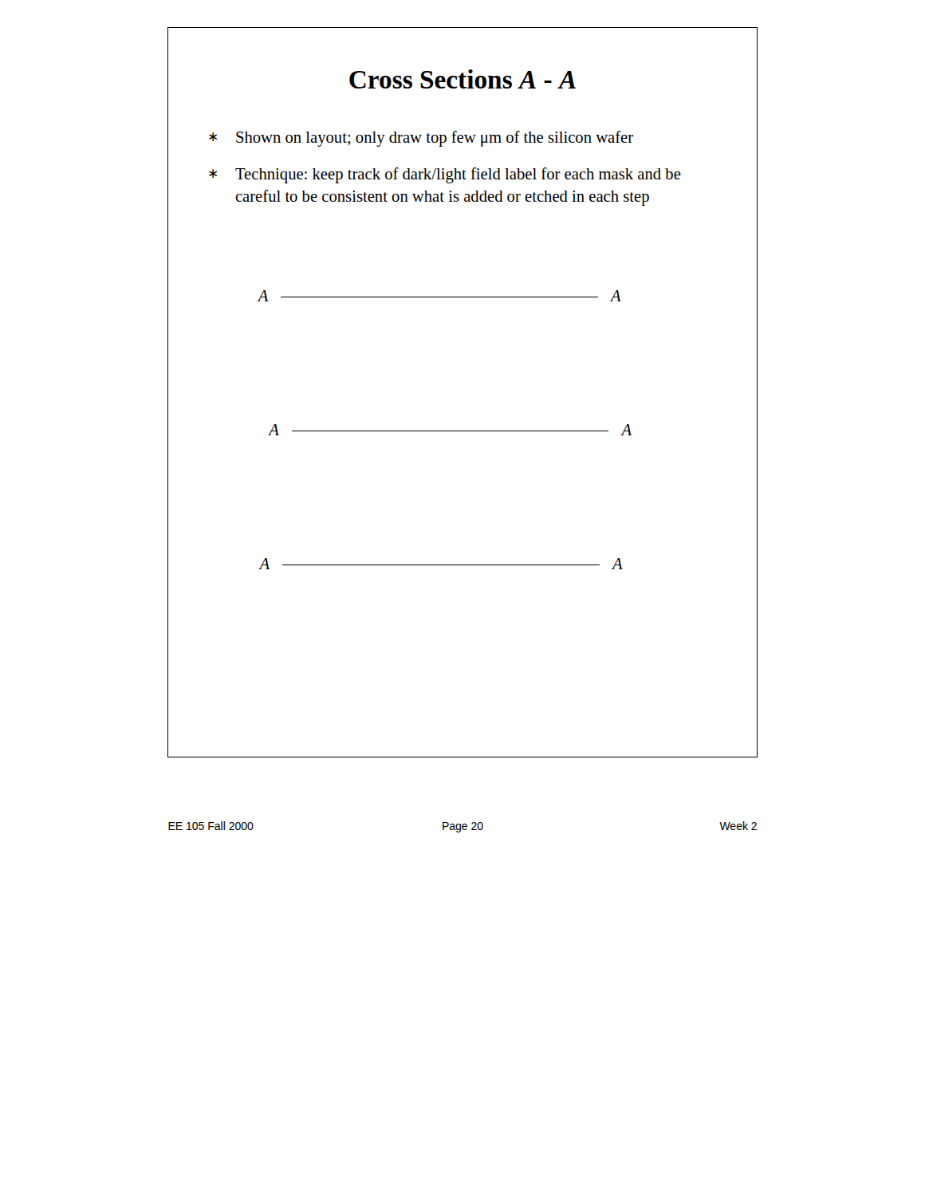Cross Sections A - A
Shown on layout; only draw top few μm of the silicon wafer
Technique: keep track of dark/light field label for each mask and be careful to be consistent on what is added or etched in each step
A A
A A
A A
EE 105 Fall 2000
Page 20
Week 2